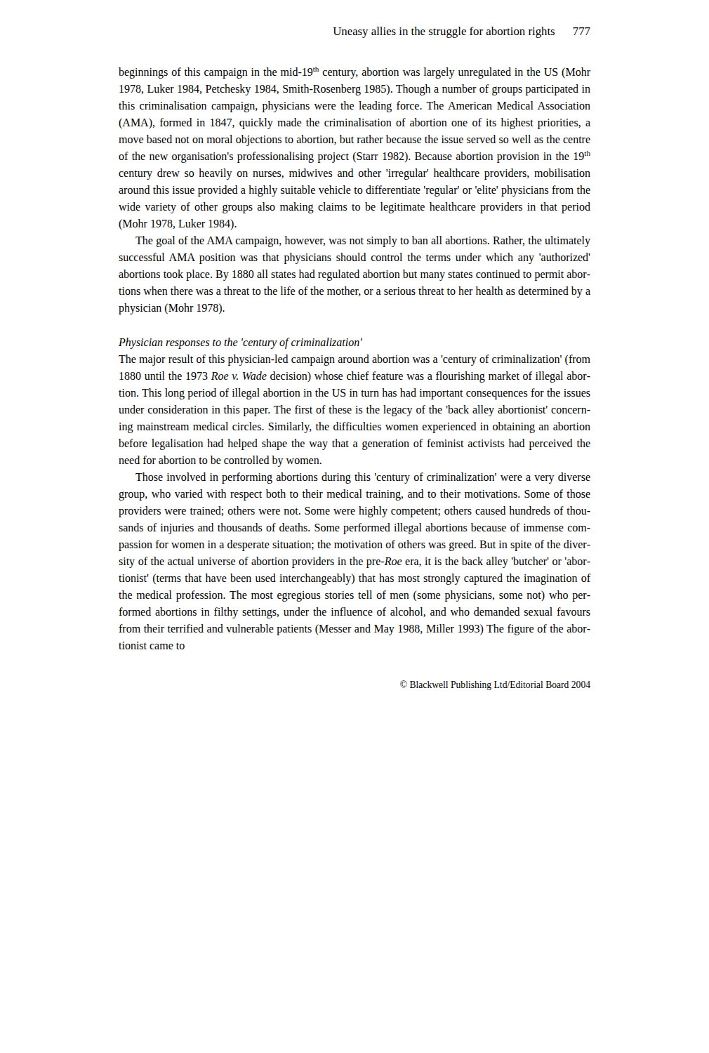Uneasy allies in the struggle for abortion rights777
beginnings of this campaign in the mid-19th century, abortion was largely unregulated in the US (Mohr 1978, Luker 1984, Petchesky 1984, Smith-Rosenberg 1985). Though a number of groups participated in this criminalisation campaign, physicians were the leading force. The American Medical Association (AMA), formed in 1847, quickly made the criminalisation of abortion one of its highest priorities, a move based not on moral objections to abortion, but rather because the issue served so well as the centre of the new organisation's professionalising project (Starr 1982). Because abortion provision in the 19th century drew so heavily on nurses, midwives and other 'irregular' healthcare providers, mobilisation around this issue provided a highly suitable vehicle to differentiate 'regular' or 'elite' physicians from the wide variety of other groups also making claims to be legitimate healthcare providers in that period (Mohr 1978, Luker 1984).
The goal of the AMA campaign, however, was not simply to ban all abortions. Rather, the ultimately successful AMA position was that physicians should control the terms under which any 'authorized' abortions took place. By 1880 all states had regulated abortion but many states continued to permit abortions when there was a threat to the life of the mother, or a serious threat to her health as determined by a physician (Mohr 1978).
Physician responses to the 'century of criminalization'
The major result of this physician-led campaign around abortion was a 'century of criminalization' (from 1880 until the 1973 Roe v. Wade decision) whose chief feature was a flourishing market of illegal abortion. This long period of illegal abortion in the US in turn has had important consequences for the issues under consideration in this paper. The first of these is the legacy of the 'back alley abortionist' concerning mainstream medical circles. Similarly, the difficulties women experienced in obtaining an abortion before legalisation had helped shape the way that a generation of feminist activists had perceived the need for abortion to be controlled by women.
Those involved in performing abortions during this 'century of criminalization' were a very diverse group, who varied with respect both to their medical training, and to their motivations. Some of those providers were trained; others were not. Some were highly competent; others caused hundreds of thousands of injuries and thousands of deaths. Some performed illegal abortions because of immense compassion for women in a desperate situation; the motivation of others was greed. But in spite of the diversity of the actual universe of abortion providers in the pre-Roe era, it is the back alley 'butcher' or 'abortionist' (terms that have been used interchangeably) that has most strongly captured the imagination of the medical profession. The most egregious stories tell of men (some physicians, some not) who performed abortions in filthy settings, under the influence of alcohol, and who demanded sexual favours from their terrified and vulnerable patients (Messer and May 1988, Miller 1993) The figure of the abortionist came to
© Blackwell Publishing Ltd/Editorial Board 2004